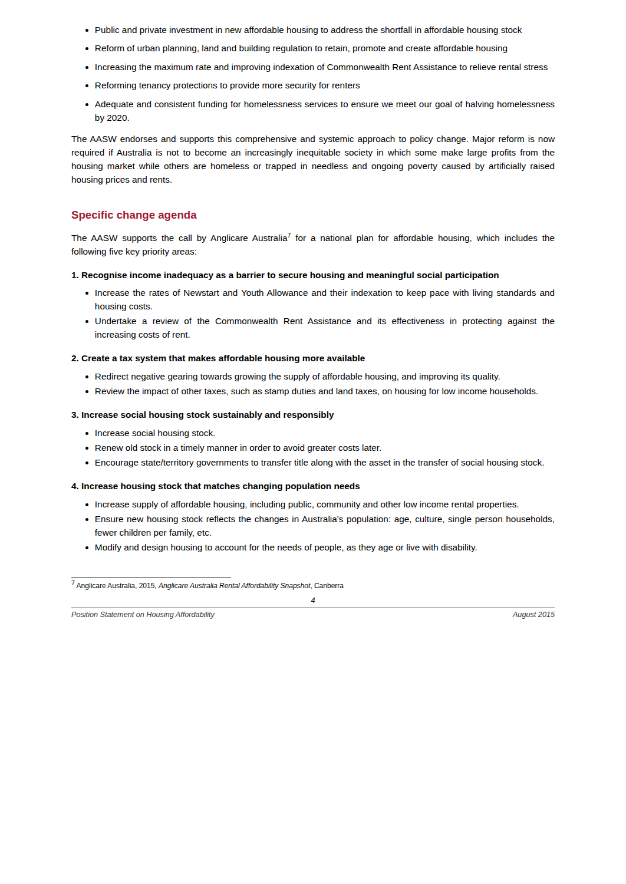Public and private investment in new affordable housing to address the shortfall in affordable housing stock
Reform of urban planning, land and building regulation to retain, promote and create affordable housing
Increasing the maximum rate and improving indexation of Commonwealth Rent Assistance to relieve rental stress
Reforming tenancy protections to provide more security for renters
Adequate and consistent funding for homelessness services to ensure we meet our goal of halving homelessness by 2020.
The AASW endorses and supports this comprehensive and systemic approach to policy change. Major reform is now required if Australia is not to become an increasingly inequitable society in which some make large profits from the housing market while others are homeless or trapped in needless and ongoing poverty caused by artificially raised housing prices and rents.
Specific change agenda
The AASW supports the call by Anglicare Australia7 for a national plan for affordable housing, which includes the following five key priority areas:
1. Recognise income inadequacy as a barrier to secure housing and meaningful social participation
Increase the rates of Newstart and Youth Allowance and their indexation to keep pace with living standards and housing costs.
Undertake a review of the Commonwealth Rent Assistance and its effectiveness in protecting against the increasing costs of rent.
2. Create a tax system that makes affordable housing more available
Redirect negative gearing towards growing the supply of affordable housing, and improving its quality.
Review the impact of other taxes, such as stamp duties and land taxes, on housing for low income households.
3. Increase social housing stock sustainably and responsibly
Increase social housing stock.
Renew old stock in a timely manner in order to avoid greater costs later.
Encourage state/territory governments to transfer title along with the asset in the transfer of social housing stock.
4. Increase housing stock that matches changing population needs
Increase supply of affordable housing, including public, community and other low income rental properties.
Ensure new housing stock reflects the changes in Australia's population: age, culture, single person households, fewer children per family, etc.
Modify and design housing to account for the needs of people, as they age or live with disability.
7 Anglicare Australia, 2015, Anglicare Australia Rental Affordability Snapshot, Canberra
4
Position Statement on Housing Affordability August 2015